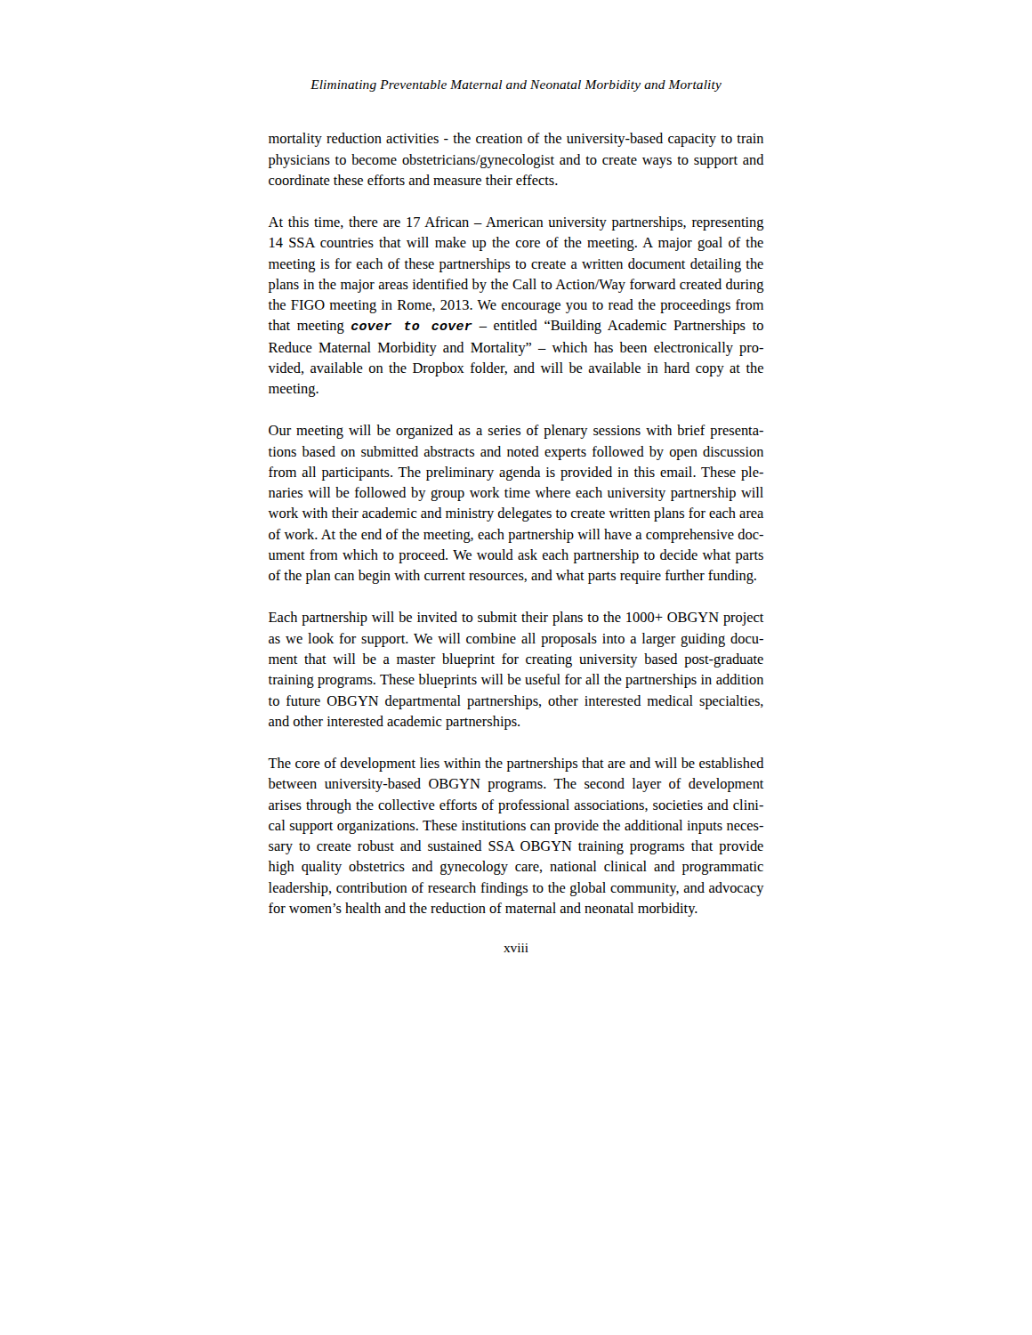Eliminating Preventable Maternal and Neonatal Morbidity and Mortality
mortality reduction activities - the creation of the university-based capacity to train physicians to become obstetricians/gynecologist and to create ways to support and coordinate these efforts and measure their effects.
At this time, there are 17 African – American university partnerships, representing 14 SSA countries that will make up the core of the meeting. A major goal of the meeting is for each of these partnerships to create a written document detailing the plans in the major areas identified by the Call to Action/Way forward created during the FIGO meeting in Rome, 2013. We encourage you to read the proceedings from that meeting cover to cover – entitled “Building Academic Partnerships to Reduce Maternal Morbidity and Mortality” – which has been electronically provided, available on the Dropbox folder, and will be available in hard copy at the meeting.
Our meeting will be organized as a series of plenary sessions with brief presentations based on submitted abstracts and noted experts followed by open discussion from all participants. The preliminary agenda is provided in this email. These plenaries will be followed by group work time where each university partnership will work with their academic and ministry delegates to create written plans for each area of work. At the end of the meeting, each partnership will have a comprehensive document from which to proceed. We would ask each partnership to decide what parts of the plan can begin with current resources, and what parts require further funding.
Each partnership will be invited to submit their plans to the 1000+ OBGYN project as we look for support. We will combine all proposals into a larger guiding document that will be a master blueprint for creating university based post-graduate training programs. These blueprints will be useful for all the partnerships in addition to future OBGYN departmental partnerships, other interested medical specialties, and other interested academic partnerships.
The core of development lies within the partnerships that are and will be established between university-based OBGYN programs. The second layer of development arises through the collective efforts of professional associations, societies and clinical support organizations. These institutions can provide the additional inputs necessary to create robust and sustained SSA OBGYN training programs that provide high quality obstetrics and gynecology care, national clinical and programmatic leadership, contribution of research findings to the global community, and advocacy for women’s health and the reduction of maternal and neonatal morbidity.
xviii